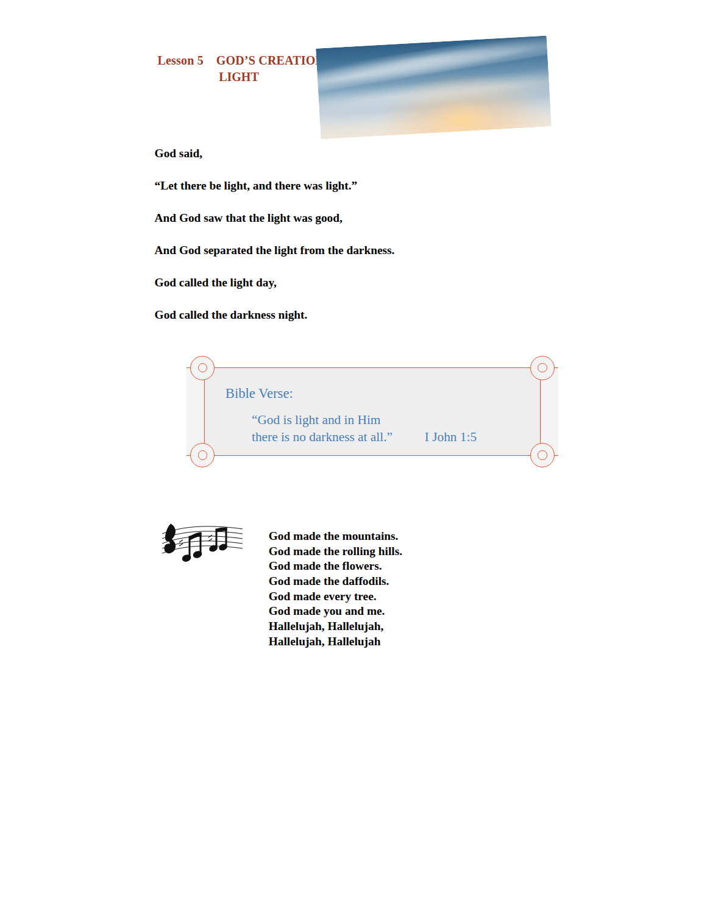Lesson 5 GOD’S CREATION LIGHT
God said,
“Let there be light, and there was light.”
And God saw that the light was good,
And God separated the light from the darkness.
God called the light day,
God called the darkness night.
Bible Verse:
“God is light and in Him
there is no darkness at all.”I John 1:5
God made the mountains.
God made the rolling hills.
God made the flowers.
God made the daffodils.
God made every tree.
God made you and me.
Hallelujah, Hallelujah,
Hallelujah, Hallelujah